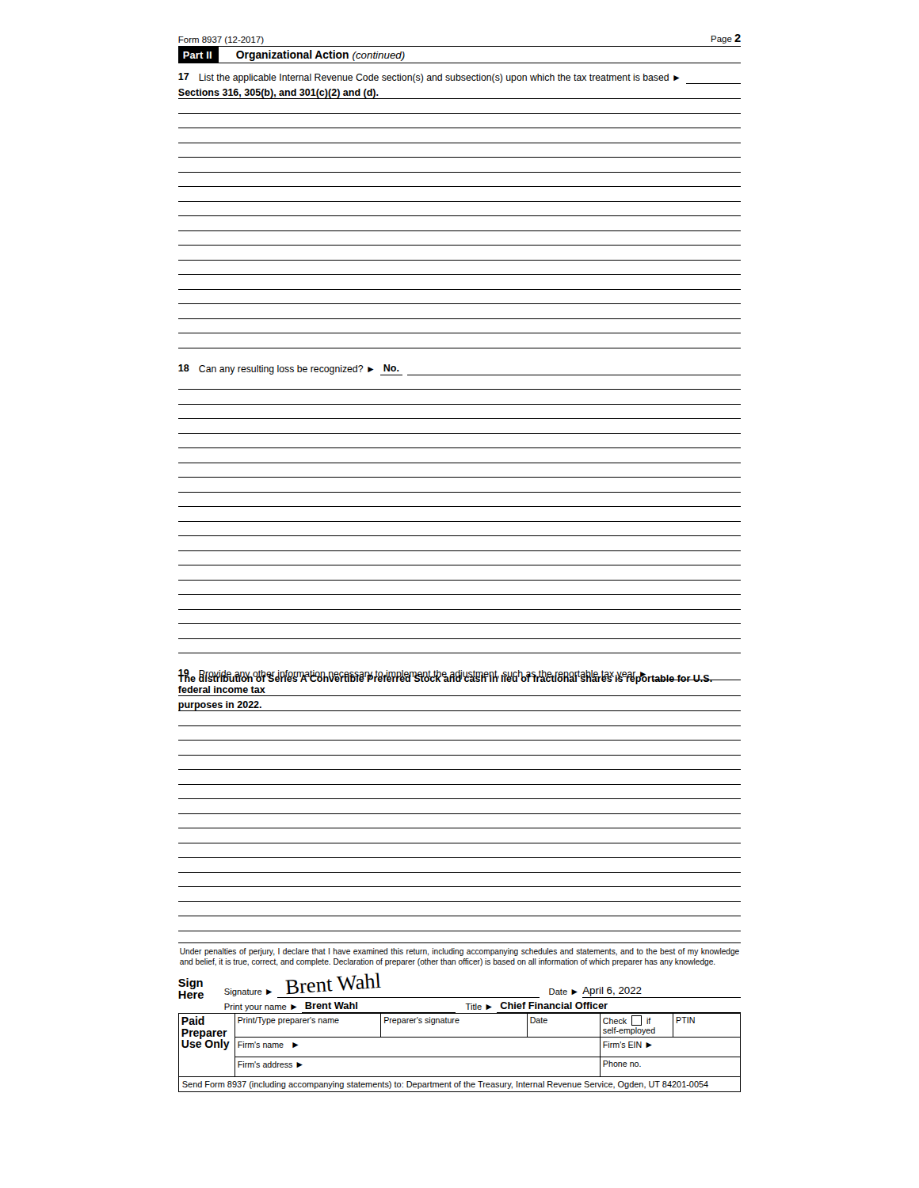Form 8937 (12-2017)
Page 2
Part II
Organizational Action (continued)
17
List the applicable Internal Revenue Code section(s) and subsection(s) upon which the tax treatment is based ►
Sections 316, 305(b), and 301(c)(2) and (d).
18
Can any resulting loss be recognized? ►
No.
19
Provide any other information necessary to implement the adjustment, such as the reportable tax year ►
The distribution of Series A Convertible Preferred Stock and cash in lieu of fractional shares is reportable for U.S. federal income tax
purposes in 2022.
Under penalties of perjury, I declare that I have examined this return, including accompanying schedules and statements, and to the best of my knowledge and belief, it is true, correct, and complete. Declaration of preparer (other than officer) is based on all information of which preparer has any knowledge.
Sign
Here
Signature ►
Brent Wahl
Date ►
April 6, 2022
Print your name ►
Brent Wahl
Title ►
Chief Financial Officer
| Paid Preparer Use Only | Print/Type preparer's name | Preparer's signature | Date | Check if self-employed | PTIN |
| Firm's name ► | Firm's EIN ► |
| Firm's address ► | Phone no. |
Send Form 8937 (including accompanying statements) to: Department of the Treasury, Internal Revenue Service, Ogden, UT 84201-0054